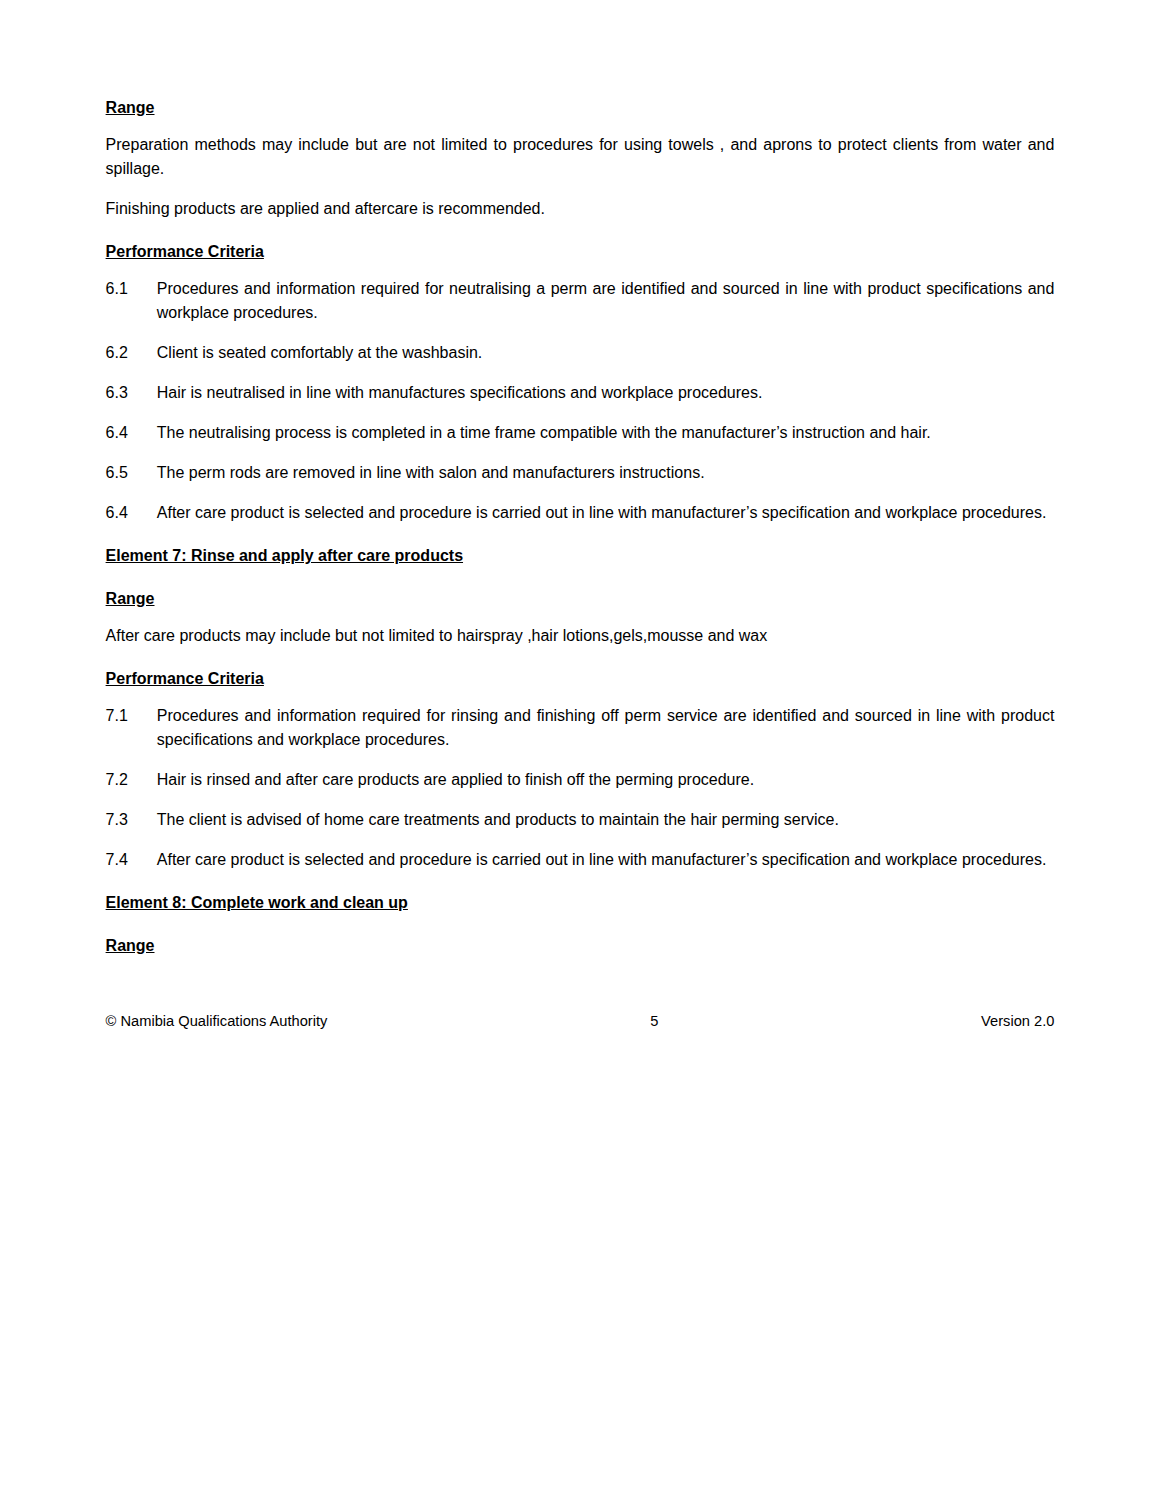Range
Preparation methods may include but are not limited to procedures for using towels , and aprons to protect clients from water and spillage.
Finishing products are applied and aftercare is recommended.
Performance Criteria
6.1
Procedures and information required for neutralising a perm are identified and sourced in line with product specifications and workplace procedures.
6.2
Client is seated comfortably at the washbasin.
6.3
Hair is neutralised in line with manufactures specifications and workplace procedures.
6.4
The neutralising process is completed in a time frame compatible with the manufacturer’s instruction and hair.
6.5
The perm rods are removed in line with salon and manufacturers instructions.
6.4
After care product is selected and procedure is carried out in line with manufacturer’s specification and workplace procedures.
Element 7: Rinse and apply after care products
Range
After care products may include but not limited to hairspray ,hair lotions,gels,mousse and wax
Performance Criteria
7.1
Procedures and information required for rinsing and finishing off perm service are identified and sourced in line with product specifications and workplace procedures.
7.2
Hair is rinsed and after care products are applied to finish off the perming procedure.
7.3
The client is advised of home care treatments and products to maintain the hair perming service.
7.4
After care product is selected and procedure is carried out in line with manufacturer’s specification and workplace procedures.
Element 8: Complete work and clean up
Range
© Namibia Qualifications Authority
5
Version 2.0